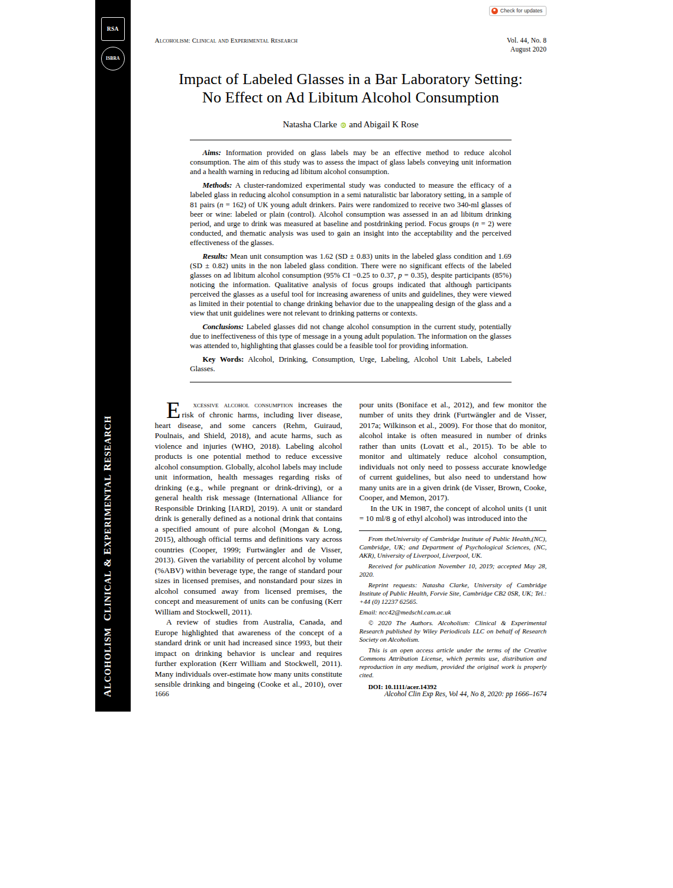ALCOHOLISM CLINICAL & EXPERIMENTAL RESEARCH
Check for updates
Alcoholism: Clinical and Experimental Research
Vol. 44, No. 8
August 2020
Impact of Labeled Glasses in a Bar Laboratory Setting:
No Effect on Ad Libitum Alcohol Consumption
Natasha Clarke and Abigail K Rose
Aims: Information provided on glass labels may be an effective method to reduce alcohol consumption. The aim of this study was to assess the impact of glass labels conveying unit information and a health warning in reducing ad libitum alcohol consumption.
Methods: A cluster-randomized experimental study was conducted to measure the efficacy of a labeled glass in reducing alcohol consumption in a semi naturalistic bar laboratory setting, in a sample of 81 pairs (n = 162) of UK young adult drinkers. Pairs were randomized to receive two 340-ml glasses of beer or wine: labeled or plain (control). Alcohol consumption was assessed in an ad libitum drinking period, and urge to drink was measured at baseline and postdrinking period. Focus groups (n = 2) were conducted, and thematic analysis was used to gain an insight into the acceptability and the perceived effectiveness of the glasses.
Results: Mean unit consumption was 1.62 (SD ± 0.83) units in the labeled glass condition and 1.69 (SD ± 0.82) units in the non labeled glass condition. There were no significant effects of the labeled glasses on ad libitum alcohol consumption (95% CI −0.25 to 0.37, p = 0.35), despite participants (85%) noticing the information. Qualitative analysis of focus groups indicated that although participants perceived the glasses as a useful tool for increasing awareness of units and guidelines, they were viewed as limited in their potential to change drinking behavior due to the unappealing design of the glass and a view that unit guidelines were not relevant to drinking patterns or contexts.
Conclusions: Labeled glasses did not change alcohol consumption in the current study, potentially due to ineffectiveness of this type of message in a young adult population. The information on the glasses was attended to, highlighting that glasses could be a feasible tool for providing information.
Key Words: Alcohol, Drinking, Consumption, Urge, Labeling, Alcohol Unit Labels, Labeled Glasses.
Excessive alcohol consumption increases the risk of chronic harms, including liver disease, heart disease, and some cancers (Rehm, Guiraud, Poulnais, and Shield, 2018), and acute harms, such as violence and injuries (WHO, 2018). Labeling alcohol products is one potential method to reduce excessive alcohol consumption. Globally, alcohol labels may include unit information, health messages regarding risks of drinking (e.g., while pregnant or drink-driving), or a general health risk message (International Alliance for Responsible Drinking [IARD], 2019). A unit or standard drink is generally defined as a notional drink that contains a specified amount of pure alcohol (Mongan & Long, 2015), although official terms and definitions vary across countries (Cooper, 1999; Furtwängler and de Visser, 2013). Given the variability of percent alcohol by volume (%ABV) within beverage type, the range of standard pour sizes in licensed premises, and nonstandard pour sizes in alcohol consumed away from licensed premises, the concept and measurement of units can be confusing (Kerr William and Stockwell, 2011).
A review of studies from Australia, Canada, and Europe highlighted that awareness of the concept of a standard drink or unit had increased since 1993, but their impact on drinking behavior is unclear and requires further exploration (Kerr William and Stockwell, 2011). Many individuals over-estimate how many units constitute sensible drinking and bingeing (Cooke et al., 2010), over pour units (Boniface et al., 2012), and few monitor the number of units they drink (Furtwängler and de Visser, 2017a; Wilkinson et al., 2009). For those that do monitor, alcohol intake is often measured in number of drinks rather than units (Lovatt et al., 2015). To be able to monitor and ultimately reduce alcohol consumption, individuals not only need to possess accurate knowledge of current guidelines, but also need to understand how many units are in a given drink (de Visser, Brown, Cooke, Cooper, and Memon, 2017).
In the UK in 1987, the concept of alcohol units (1 unit = 10 ml/8 g of ethyl alcohol) was introduced into the
From theUniversity of Cambridge Institute of Public Health,(NC), Cambridge, UK; and Department of Psychological Sciences, (NC, AKR), University of Liverpool, Liverpool, UK.
Received for publication November 10, 2019; accepted May 28, 2020.
Reprint requests: Natasha Clarke, University of Cambridge Institute of Public Health, Forvie Site, Cambridge CB2 0SR, UK; Tel.: +44 (0) 12237 62565.
Email: ncc42@medschl.cam.ac.uk
© 2020 The Authors. Alcoholism: Clinical & Experimental Research published by Wiley Periodicals LLC on behalf of Research Society on Alcoholism.
This is an open access article under the terms of the Creative Commons Attribution License, which permits use, distribution and reproduction in any medium, provided the original work is properly cited.
DOI: 10.1111/acer.14392
1666
Alcohol Clin Exp Res, Vol 44, No 8, 2020: pp 1666–1674